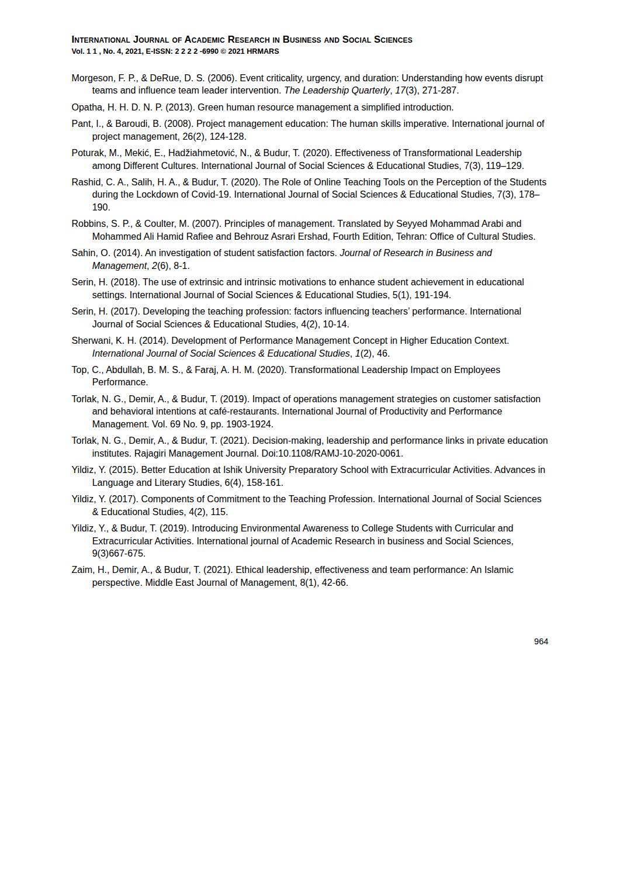International Journal of Academic Research in Business and Social Sciences
Vol. 1 1 , No. 4, 2021, E-ISSN: 2 2 2 2 -6990 © 2021 HRMARS
Morgeson, F. P., & DeRue, D. S. (2006). Event criticality, urgency, and duration: Understanding how events disrupt teams and influence team leader intervention. The Leadership Quarterly, 17(3), 271-287.
Opatha, H. H. D. N. P. (2013). Green human resource management a simplified introduction.
Pant, I., & Baroudi, B. (2008). Project management education: The human skills imperative. International journal of project management, 26(2), 124-128.
Poturak, M., Mekić, E., Hadžiahmetović, N., & Budur, T. (2020). Effectiveness of Transformational Leadership among Different Cultures. International Journal of Social Sciences & Educational Studies, 7(3), 119–129.
Rashid, C. A., Salih, H. A., & Budur, T. (2020). The Role of Online Teaching Tools on the Perception of the Students during the Lockdown of Covid-19. International Journal of Social Sciences & Educational Studies, 7(3), 178–190.
Robbins, S. P., & Coulter, M. (2007). Principles of management. Translated by Seyyed Mohammad Arabi and Mohammed Ali Hamid Rafiee and Behrouz Asrari Ershad, Fourth Edition, Tehran: Office of Cultural Studies.
Sahin, O. (2014). An investigation of student satisfaction factors. Journal of Research in Business and Management, 2(6), 8-1.
Serin, H. (2018). The use of extrinsic and intrinsic motivations to enhance student achievement in educational settings. International Journal of Social Sciences & Educational Studies, 5(1), 191-194.
Serin, H. (2017). Developing the teaching profession: factors influencing teachers’ performance. International Journal of Social Sciences & Educational Studies, 4(2), 10-14.
Sherwani, K. H. (2014). Development of Performance Management Concept in Higher Education Context. International Journal of Social Sciences & Educational Studies, 1(2), 46.
Top, C., Abdullah, B. M. S., & Faraj, A. H. M. (2020). Transformational Leadership Impact on Employees Performance.
Torlak, N. G., Demir, A., & Budur, T. (2019). Impact of operations management strategies on customer satisfaction and behavioral intentions at café-restaurants. International Journal of Productivity and Performance Management. Vol. 69 No. 9, pp. 1903-1924.
Torlak, N. G., Demir, A., & Budur, T. (2021). Decision-making, leadership and performance links in private education institutes. Rajagiri Management Journal. Doi:10.1108/RAMJ-10-2020-0061.
Yildiz, Y. (2015). Better Education at Ishik University Preparatory School with Extracurricular Activities. Advances in Language and Literary Studies, 6(4), 158-161.
Yildiz, Y. (2017). Components of Commitment to the Teaching Profession. International Journal of Social Sciences & Educational Studies, 4(2), 115.
Yildiz, Y., & Budur, T. (2019). Introducing Environmental Awareness to College Students with Curricular and Extracurricular Activities. International journal of Academic Research in business and Social Sciences, 9(3)667-675.
Zaim, H., Demir, A., & Budur, T. (2021). Ethical leadership, effectiveness and team performance: An Islamic perspective. Middle East Journal of Management, 8(1), 42-66.
964